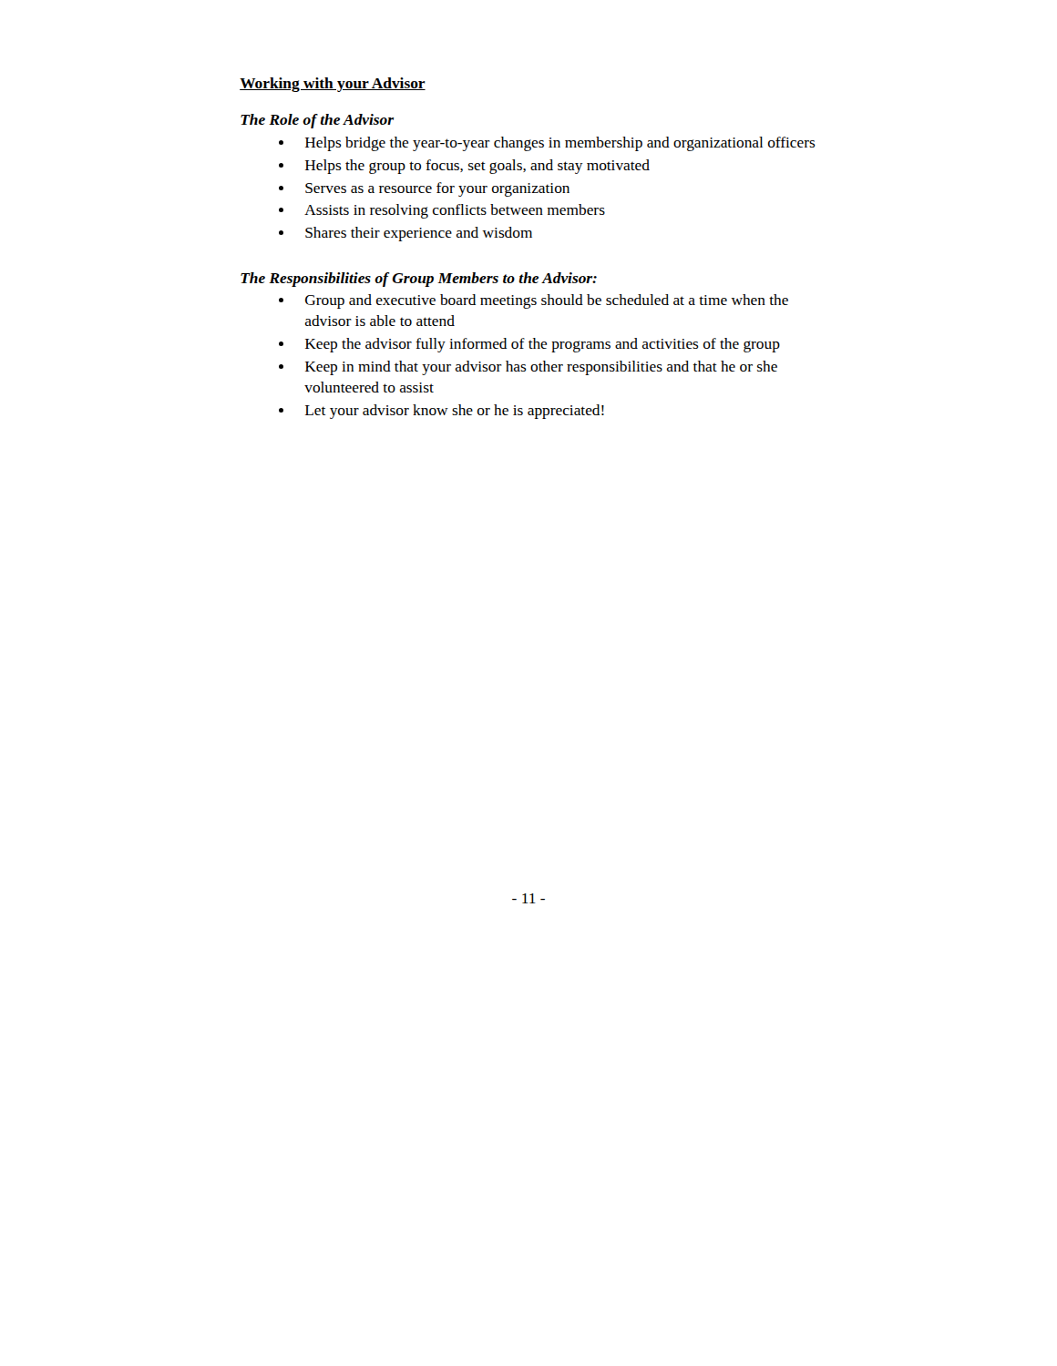Working with your Advisor
The Role of the Advisor
Helps bridge the year-to-year changes in membership and organizational officers
Helps the group to focus, set goals, and stay motivated
Serves as a resource for your organization
Assists in resolving conflicts between members
Shares their experience and wisdom
The Responsibilities of Group Members to the Advisor:
Group and executive board meetings should be scheduled at a time when the advisor is able to attend
Keep the advisor fully informed of the programs and activities of the group
Keep in mind that your advisor has other responsibilities and that he or she volunteered to assist
Let your advisor know she or he is appreciated!
- 11 -